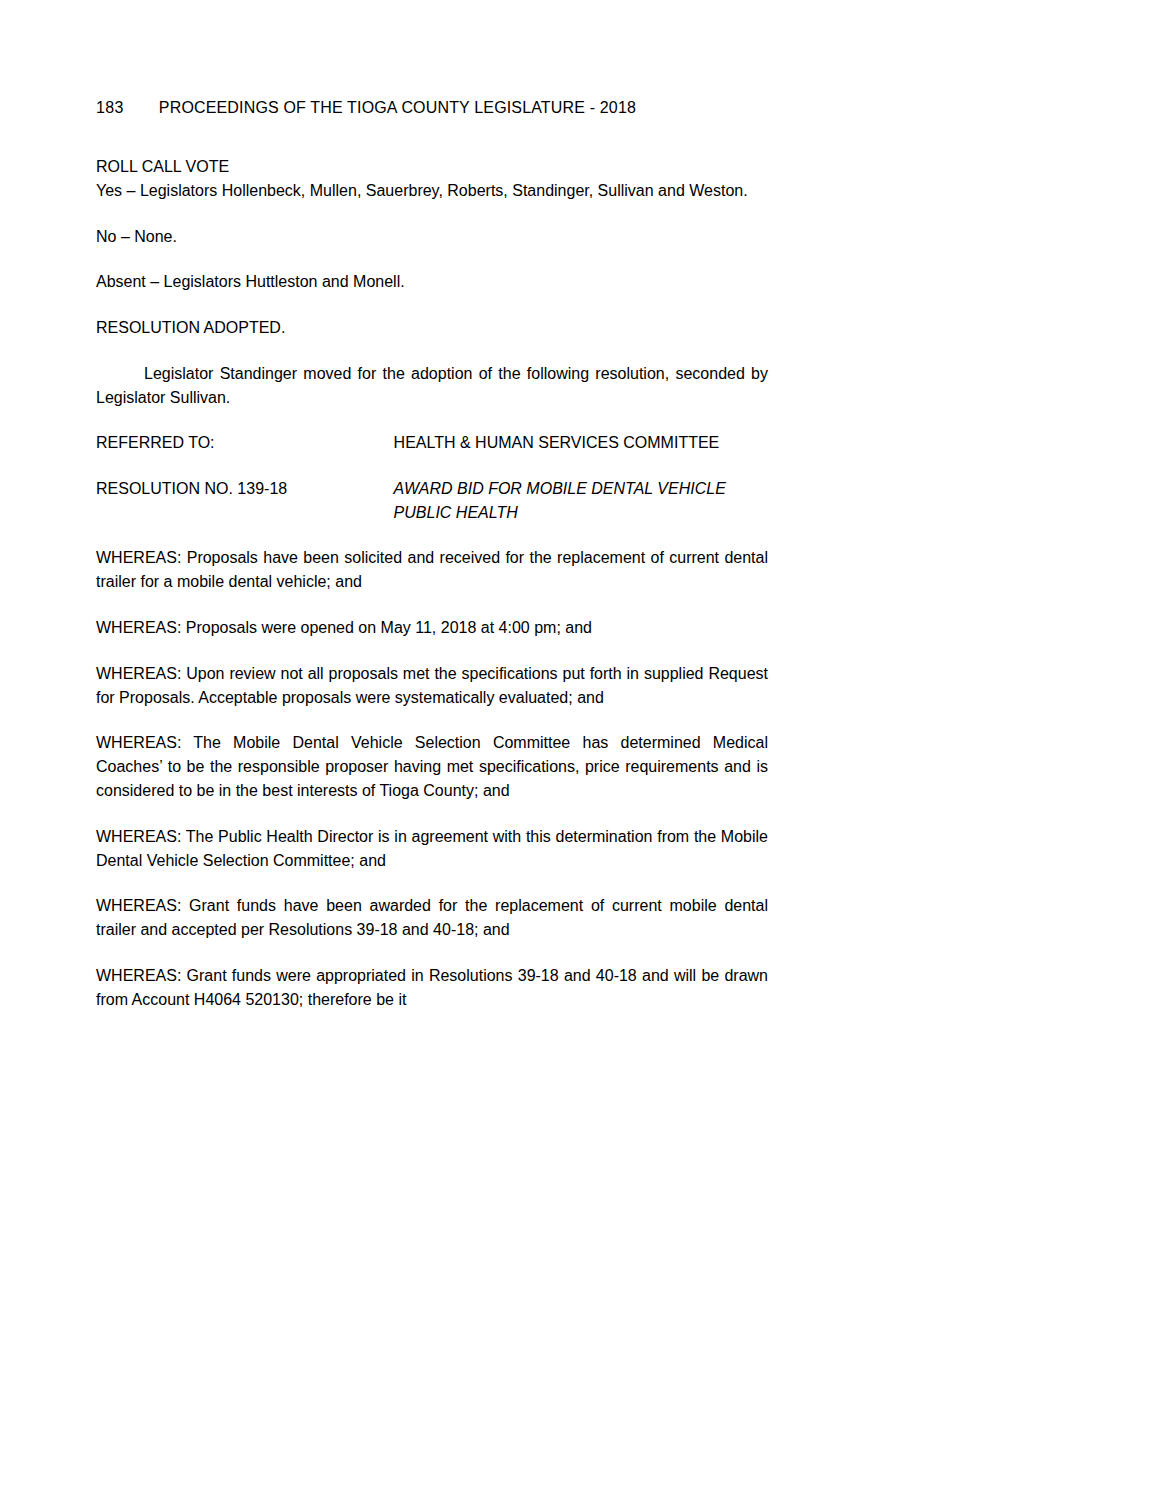183 PROCEEDINGS OF THE TIOGA COUNTY LEGISLATURE - 2018
ROLL CALL VOTE
Yes – Legislators Hollenbeck, Mullen, Sauerbrey, Roberts, Standinger, Sullivan and Weston.
No – None.
Absent – Legislators Huttleston and Monell.
RESOLUTION ADOPTED.
Legislator Standinger moved for the adoption of the following resolution, seconded by Legislator Sullivan.
REFERRED TO:
HEALTH & HUMAN SERVICES COMMITTEE
RESOLUTION NO. 139-18
AWARD BID FOR MOBILE DENTAL VEHICLE
PUBLIC HEALTH
WHEREAS: Proposals have been solicited and received for the replacement of current dental trailer for a mobile dental vehicle; and
WHEREAS: Proposals were opened on May 11, 2018 at 4:00 pm; and
WHEREAS: Upon review not all proposals met the specifications put forth in supplied Request for Proposals. Acceptable proposals were systematically evaluated; and
WHEREAS: The Mobile Dental Vehicle Selection Committee has determined Medical Coaches’ to be the responsible proposer having met specifications, price requirements and is considered to be in the best interests of Tioga County; and
WHEREAS: The Public Health Director is in agreement with this determination from the Mobile Dental Vehicle Selection Committee; and
WHEREAS: Grant funds have been awarded for the replacement of current mobile dental trailer and accepted per Resolutions 39-18 and 40-18; and
WHEREAS: Grant funds were appropriated in Resolutions 39-18 and 40-18 and will be drawn from Account H4064 520130; therefore be it